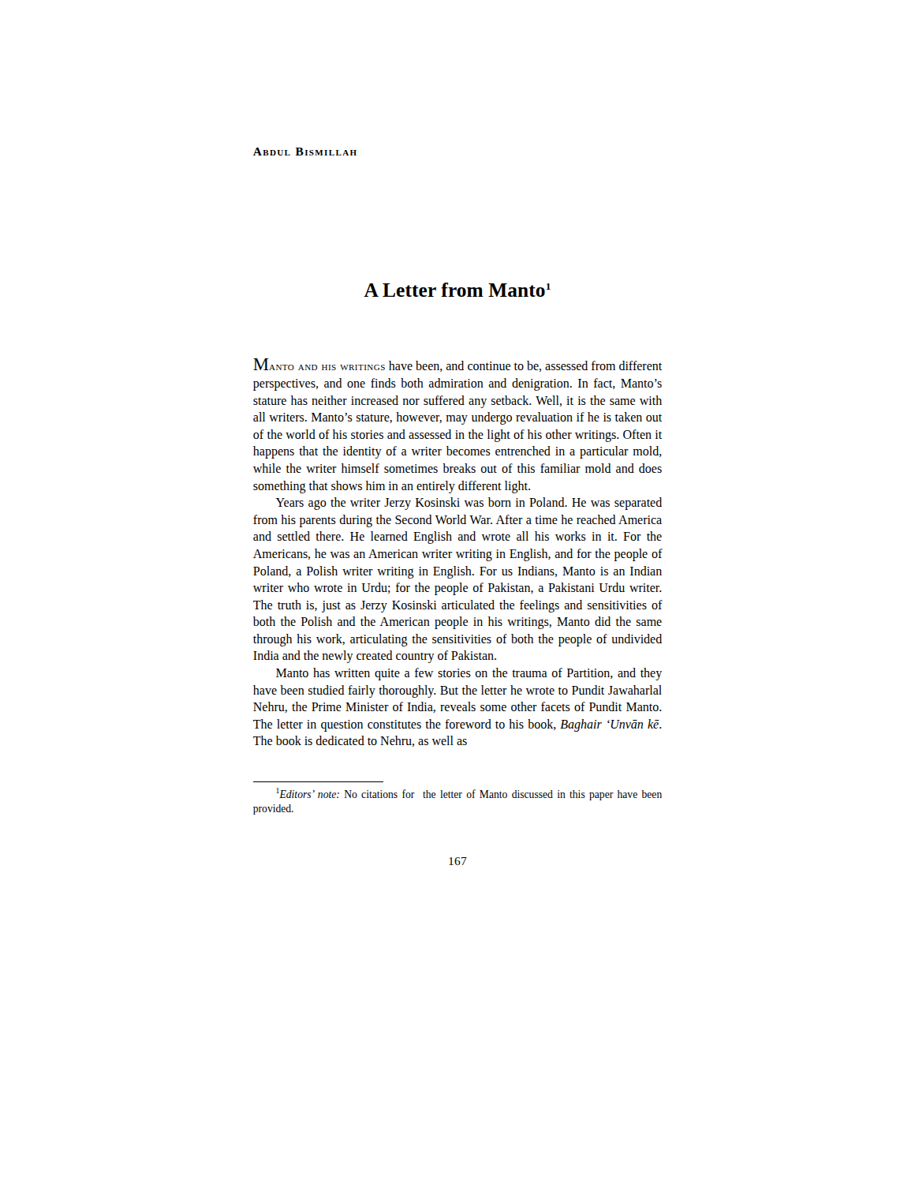Abdul Bismillah
A Letter from Manto1
Manto and his writings have been, and continue to be, assessed from different perspectives, and one finds both admiration and denigration. In fact, Manto’s stature has neither increased nor suffered any setback. Well, it is the same with all writers. Manto’s stature, however, may undergo revaluation if he is taken out of the world of his stories and assessed in the light of his other writings. Often it happens that the identity of a writer becomes entrenched in a particular mold, while the writer himself sometimes breaks out of this familiar mold and does something that shows him in an entirely different light.
Years ago the writer Jerzy Kosinski was born in Poland. He was separated from his parents during the Second World War. After a time he reached America and settled there. He learned English and wrote all his works in it. For the Americans, he was an American writer writing in English, and for the people of Poland, a Polish writer writing in English. For us Indians, Manto is an Indian writer who wrote in Urdu; for the people of Pakistan, a Pakistani Urdu writer. The truth is, just as Jerzy Kosinski articulated the feelings and sensitivities of both the Polish and the American people in his writings, Manto did the same through his work, articulating the sensitivities of both the people of undivided India and the newly created country of Pakistan.
Manto has written quite a few stories on the trauma of Partition, and they have been studied fairly thoroughly. But the letter he wrote to Pundit Jawaharlal Nehru, the Prime Minister of India, reveals some other facets of Pundit Manto. The letter in question constitutes the foreword to his book, Baghair ‘Unvān kē. The book is dedicated to Nehru, as well as
1Editors’ note: No citations for the letter of Manto discussed in this paper have been provided.
167